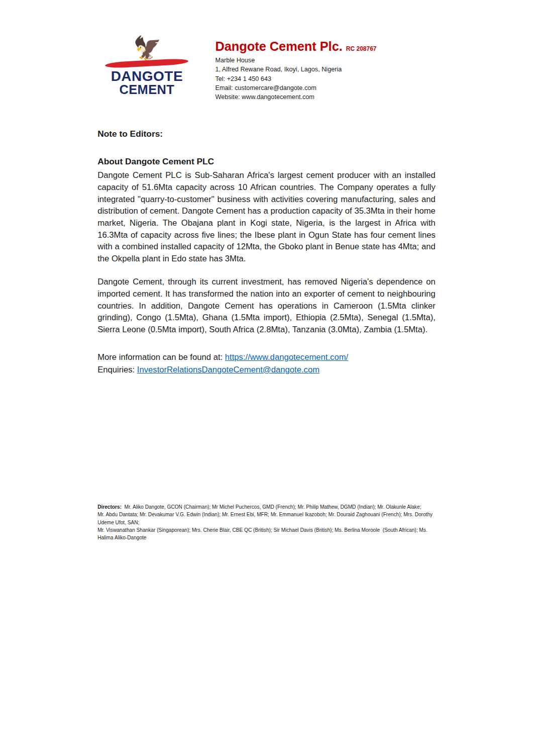🦅
DANGOTE CEMENT
Dangote Cement Plc. RC 208767
Marble House
1, Alfred Rewane Road, Ikoyi, Lagos, Nigeria
Tel: +234 1 450 643
Email: customercare@dangote.com
Website: www.dangotecement.com
Note to Editors:
About Dangote Cement PLC
Dangote Cement PLC is Sub-Saharan Africa's largest cement producer with an installed capacity of 51.6Mta capacity across 10 African countries. The Company operates a fully integrated "quarry-to-customer" business with activities covering manufacturing, sales and distribution of cement. Dangote Cement has a production capacity of 35.3Mta in their home market, Nigeria. The Obajana plant in Kogi state, Nigeria, is the largest in Africa with 16.3Mta of capacity across five lines; the Ibese plant in Ogun State has four cement lines with a combined installed capacity of 12Mta, the Gboko plant in Benue state has 4Mta; and the Okpella plant in Edo state has 3Mta.
Dangote Cement, through its current investment, has removed Nigeria's dependence on imported cement. It has transformed the nation into an exporter of cement to neighbouring countries. In addition, Dangote Cement has operations in Cameroon (1.5Mta clinker grinding), Congo (1.5Mta), Ghana (1.5Mta import), Ethiopia (2.5Mta), Senegal (1.5Mta), Sierra Leone (0.5Mta import), South Africa (2.8Mta), Tanzania (3.0Mta), Zambia (1.5Mta).
More information can be found at: https://www.dangotecement.com/
Enquiries: InvestorRelationsDangoteCement@dangote.com
Directors: Mr. Aliko Dangote, GCON (Chairman); Mr Michel Puchercos, GMD (French); Mr. Philip Mathew, DGMD (Indian); Mr. Olakunle Alake; Mr. Abdu Dantata; Mr. Devakumar V.G. Edwin (Indian); Mr. Ernest Ebi, MFR; Mr. Emmanuel Ikazoboh; Mr. Douraid Zaghouani (French); Mrs. Dorothy Udeme Ufot, SAN; Mr. Viswanathan Shankar (Singaporean); Mrs. Cherie Blair, CBE QC (British); Sir Michael Davis (British); Ms. Berlina Moroole (South African); Ms. Halima Aliko-Dangote